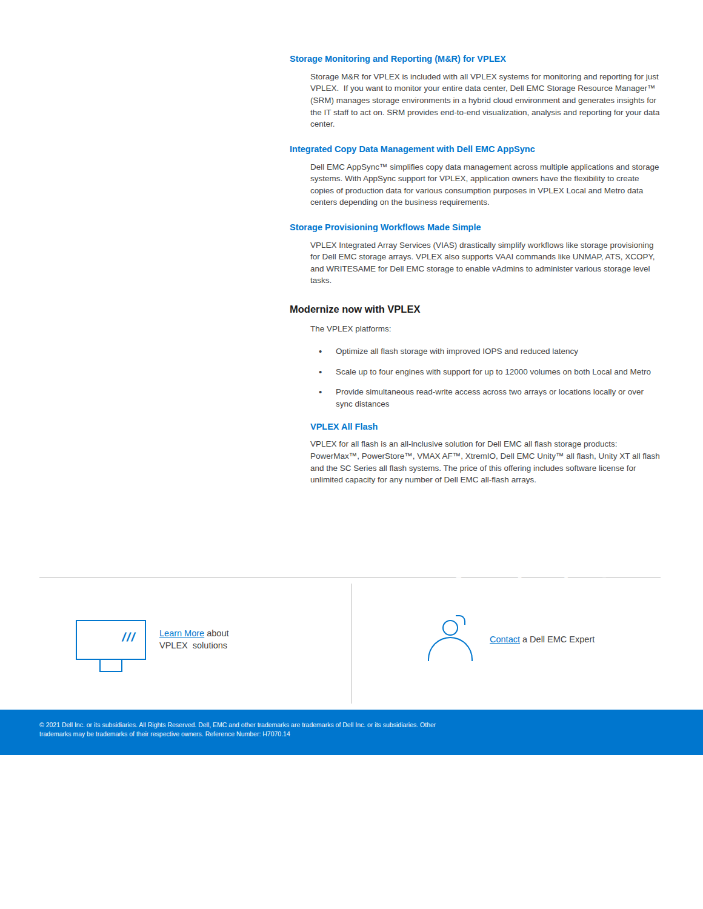Storage Monitoring and Reporting (M&R) for VPLEX
Storage M&R for VPLEX is included with all VPLEX systems for monitoring and reporting for just VPLEX. If you want to monitor your entire data center, Dell EMC Storage Resource Manager™ (SRM) manages storage environments in a hybrid cloud environment and generates insights for the IT staff to act on. SRM provides end-to-end visualization, analysis and reporting for your data center.
Integrated Copy Data Management with Dell EMC AppSync
Dell EMC AppSync™ simplifies copy data management across multiple applications and storage systems. With AppSync support for VPLEX, application owners have the flexibility to create copies of production data for various consumption purposes in VPLEX Local and Metro data centers depending on the business requirements.
Storage Provisioning Workflows Made Simple
VPLEX Integrated Array Services (VIAS) drastically simplify workflows like storage provisioning for Dell EMC storage arrays. VPLEX also supports VAAI commands like UNMAP, ATS, XCOPY, and WRITESAME for Dell EMC storage to enable vAdmins to administer various storage level tasks.
Modernize now with VPLEX
The VPLEX platforms:
Optimize all flash storage with improved IOPS and reduced latency
Scale up to four engines with support for up to 12000 volumes on both Local and Metro
Provide simultaneous read-write access across two arrays or locations locally or over sync distances
VPLEX All Flash
VPLEX for all flash is an all-inclusive solution for Dell EMC all flash storage products: PowerMax™, PowerStore™, VMAX AF™, XtremIO, Dell EMC Unity™ all flash, Unity XT all flash and the SC Series all flash systems. The price of this offering includes software license for unlimited capacity for any number of Dell EMC all-flash arrays.
///
Learn More about
VPLEX solutions
Contact a Dell EMC Expert
❀ echnologies
© 2021 Dell Inc. or its subsidiaries. All Rights Reserved. Dell, EMC and other trademarks are trademarks of Dell Inc. or its subsidiaries. Other trademarks may be trademarks of their respective owners. Reference Number: H7070.14